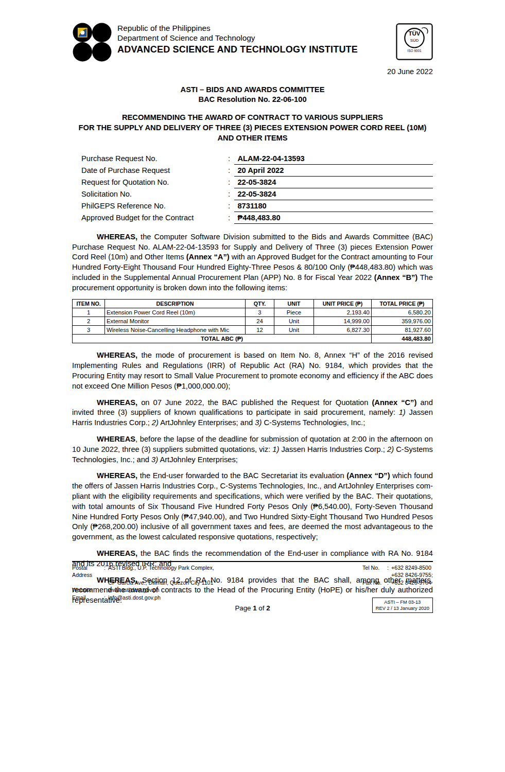Republic of the Philippines
Department of Science and Technology
ADVANCED SCIENCE AND TECHNOLOGY INSTITUTE
TÜV SÜD ISO 9001
20 June 2022
ASTI – BIDS AND AWARDS COMMITTEE
BAC Resolution No. 22-06-100
RECOMMENDING THE AWARD OF CONTRACT TO VARIOUS SUPPLIERS
FOR THE SUPPLY AND DELIVERY OF THREE (3) PIECES EXTENSION POWER CORD REEL (10M)
AND OTHER ITEMS
| Purchase Request No. | : | ALAM-22-04-13593 |
| Date of Purchase Request | : | 20 April 2022 |
| Request for Quotation No. | : | 22-05-3824 |
| Solicitation No. | : | 22-05-3824 |
| PhilGEPS Reference No. | : | 8731180 |
| Approved Budget for the Contract | : | ₱448,483.80 |
WHEREAS, the Computer Software Division submitted to the Bids and Awards Committee (BAC) Purchase Request No. ALAM-22-04-13593 for Supply and Delivery of Three (3) pieces Extension Power Cord Reel (10m) and Other Items (Annex “A”) with an Approved Budget for the Contract amounting to Four Hundred Forty-Eight Thousand Four Hundred Eighty-Three Pesos & 80/100 Only (₱448,483.80) which was included in the Supplemental Annual Procurement Plan (APP) No. 8 for Fiscal Year 2022 (Annex “B”) The procurement opportunity is broken down into the following items:
| ITEM NO. | DESCRIPTION | QTY. | UNIT | UNIT PRICE (₱) | TOTAL PRICE (₱) |
| --- | --- | --- | --- | --- | --- |
| 1 | Extension Power Cord Reel (10m) | 3 | Piece | 2,193.40 | 6,580.20 |
| 2 | External Monitor | 24 | Unit | 14,999.00 | 359,976.00 |
| 3 | Wireless Noise-Cancelling Headphone with Mic | 12 | Unit | 6,827.30 | 81,927.60 |
| TOTAL ABC (₱) | 448,483.80 |
WHEREAS, the mode of procurement is based on Item No. 8, Annex “H” of the 2016 revised Implementing Rules and Regulations (IRR) of Republic Act (RA) No. 9184, which provides that the Procuring Entity may resort to Small Value Procurement to promote economy and efficiency if the ABC does not exceed One Million Pesos (₱1,000,000.00);
WHEREAS, on 07 June 2022, the BAC published the Request for Quotation (Annex “C”) and invited three (3) suppliers of known qualifications to participate in said procurement, namely: 1) Jassen Harris Industries Corp.; 2) ArtJohnley Enterprises; and 3) C-Systems Technologies, Inc.;
WHEREAS, before the lapse of the deadline for submission of quotation at 2:00 in the afternoon on 10 June 2022, three (3) suppliers submitted quotations, viz: 1) Jassen Harris Industries Corp.; 2) C-Systems Technologies, Inc.; and 3) ArtJohnley Enterprises;
WHEREAS, the End-user forwarded to the BAC Secretariat its evaluation (Annex “D”) which found the offers of Jassen Harris Industries Corp., C-Systems Technologies, Inc., and ArtJohnley Enterprises com- pliant with the eligibility requirements and specifications, which were verified by the BAC. Their quotations, with total amounts of Six Thousand Five Hundred Forty Pesos Only (₱6,540.00), Forty-Seven Thousand Nine Hundred Forty Pesos Only (₱47,940.00), and Two Hundred Sixty-Eight Thousand Two Hundred Pesos Only (₱268,200.00) inclusive of all government taxes and fees, are deemed the most advantageous to the government, as the lowest calculated responsive quotations, respectively;
WHEREAS, the BAC finds the recommendation of the End-user in compliance with RA No. 9184 and its 2016 revised IRR; and
WHEREAS, Section 12 of RA No. 9184 provides that the BAC shall, among other matters, recommend the award of contracts to the Head of the Procuring Entity (HoPE) or his/her duly authorized representative.
| Postal Address | : | ASTI Bldg., U.P. Technology Park Complex, |
| | | CP Garcia Ave., Diliman, Quezon City 1101 |
| Website | : | www.asti.dost.gov.ph |
| Email | : | info@asti.dost.gov.ph |
| Tel No. | : | +632 8249-8500 |
| | | +632 8426-9755; |
| Fax No. | : | +632 8426-9764 |
Page 1 of 2
ASTI – FM 03-13
REV 2 / 13 January 2020